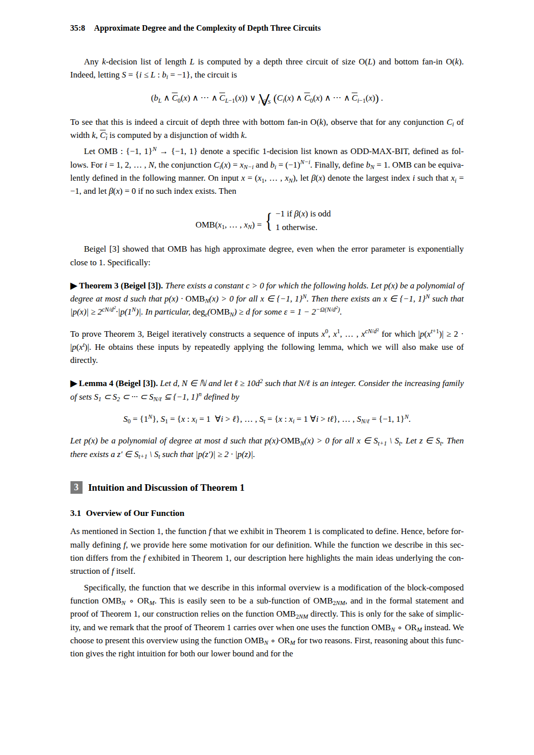35:8 Approximate Degree and the Complexity of Depth Three Circuits
Any k-decision list of length L is computed by a depth three circuit of size O(L) and bottom fan-in O(k). Indeed, letting S = {i ≤ L : bi = −1}, the circuit is
(bL ∧ C0(x) ∧ ··· ∧ CL−1(x)) ∨ ⋁i ∈ S (Ci(x) ∧ C0(x) ∧ ··· ∧ Ci−1(x)) .
To see that this is indeed a circuit of depth three with bottom fan-in O(k), observe that for any conjunction Ci of width k, Ci is computed by a disjunction of width k.
Let OMB : {−1, 1}N → {−1, 1} denote a specific 1-decision list known as ODD-MAX-BIT, defined as follows. For i = 1, 2, … , N, the conjunction Ci(x) = xN−i and bi = (−1)N−i. Finally, define bN = 1. OMB can be equivalently defined in the following manner. On input x = (x1, … , xN), let β(x) denote the largest index i such that xi = −1, and let β(x) = 0 if no such index exists. Then
OMB(x1, … , xN) = { −1 if β(x) is odd 1 otherwise.
Beigel [3] showed that OMB has high approximate degree, even when the error parameter is exponentially close to 1. Specifically:
▶ Theorem 3 (Beigel [3]). There exists a constant c > 0 for which the following holds. Let p(x) be a polynomial of degree at most d such that p(x) · OMBN(x) > 0 for all x ∈ {−1, 1}N. Then there exists an x ∈ {−1, 1}N such that |p(x)| ≥ 2cN/d2·|p(1N)|. In particular, degε(OMBN) ≥ d for some ε = 1 − 2−Ω(N/d2).
To prove Theorem 3, Beigel iteratively constructs a sequence of inputs x0, x1, … , xcN/d2 for which |p(xt+1)| ≥ 2 · |p(xt)|. He obtains these inputs by repeatedly applying the following lemma, which we will also make use of directly.
▶ Lemma 4 (Beigel [3]). Let d, N ∈ ℕ and let ℓ ≥ 10d2 such that N/ℓ is an integer. Consider the increasing family of sets S1 ⊂ S2 ⊂ ··· ⊂ SN/ℓ ⊆ {−1, 1}n defined by
S0 = {1N}, S1 = {x : xi = 1 ∀i > ℓ}, … , St = {x : xi = 1 ∀i > tℓ}, … , SN/ℓ = {−1, 1}N.
Let p(x) be a polynomial of degree at most d such that p(x)·OMBN(x) > 0 for all x ∈ St+1 \ St. Let z ∈ St. Then there exists a z′ ∈ St+1 \ St such that |p(z′)| ≥ 2 · |p(z)|.
3 Intuition and Discussion of Theorem 1
3.1 Overview of Our Function
As mentioned in Section 1, the function f that we exhibit in Theorem 1 is complicated to define. Hence, before formally defining f, we provide here some motivation for our definition. While the function we describe in this section differs from the f exhibited in Theorem 1, our description here highlights the main ideas underlying the construction of f itself.
Specifically, the function that we describe in this informal overview is a modification of the block-composed function OMBN ∘ ORM. This is easily seen to be a sub-function of OMB2NM, and in the formal statement and proof of Theorem 1, our construction relies on the function OMB2NM directly. This is only for the sake of simplicity, and we remark that the proof of Theorem 1 carries over when one uses the function OMBN ∘ ORM instead. We choose to present this overview using the function OMBN ∘ ORM for two reasons. First, reasoning about this function gives the right intuition for both our lower bound and for the